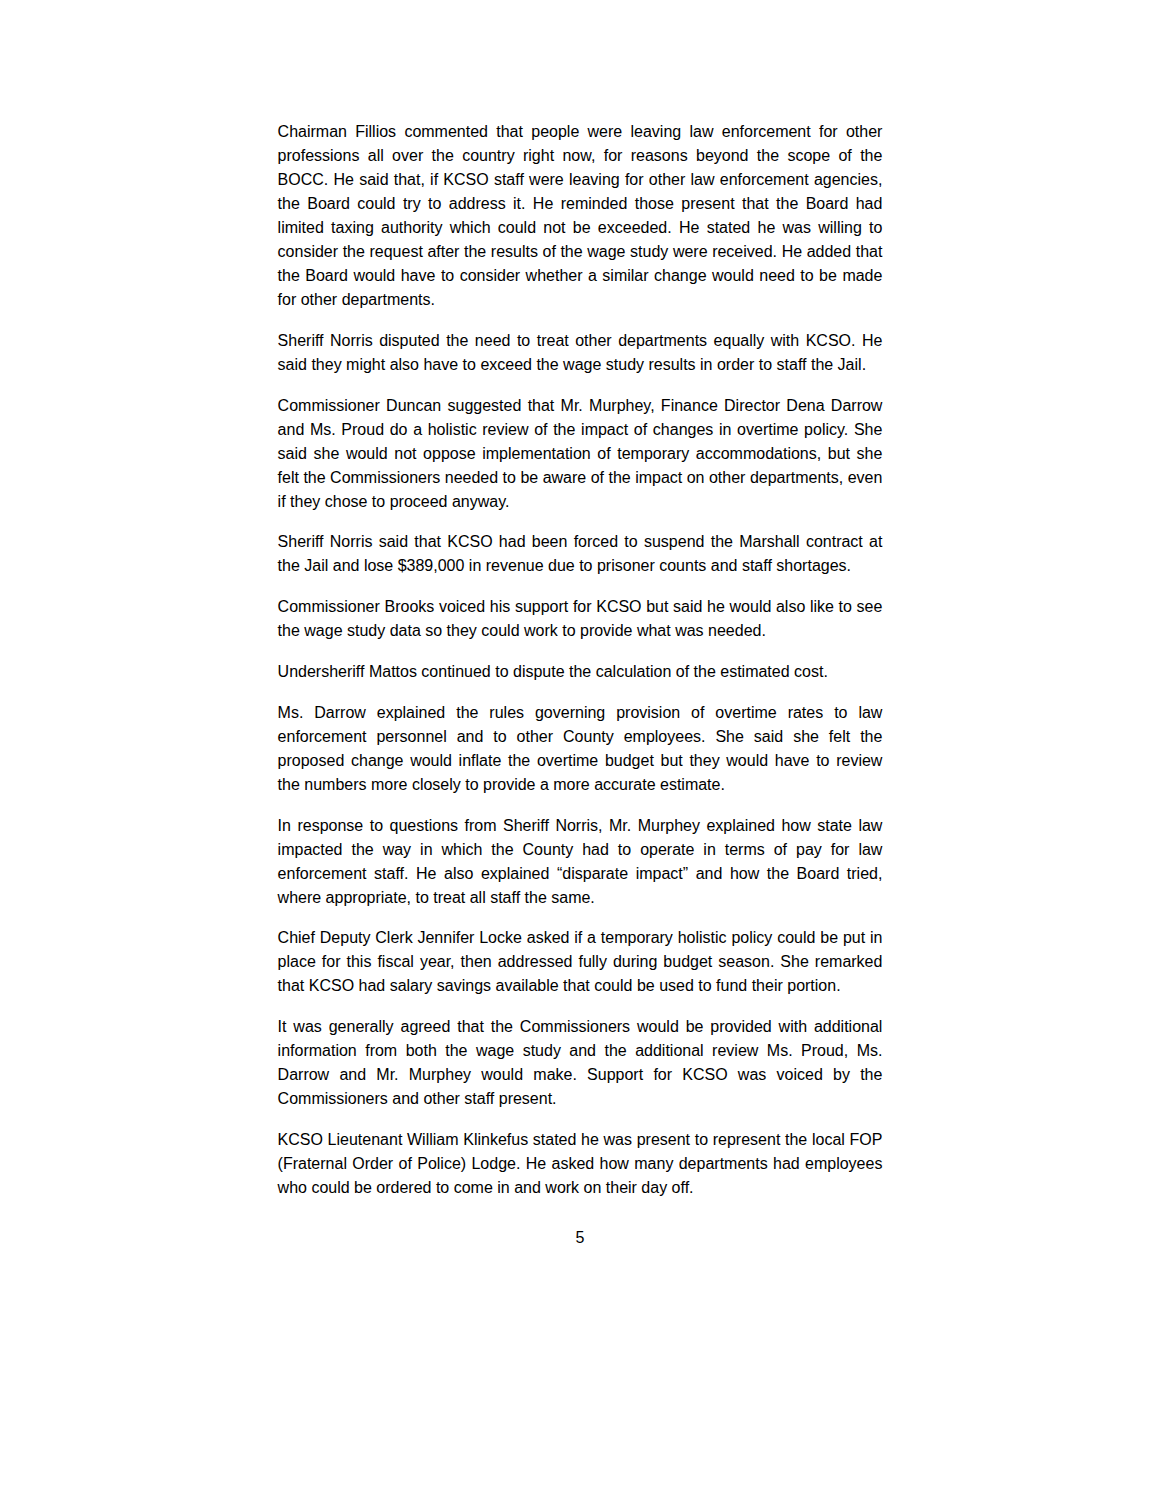Chairman Fillios commented that people were leaving law enforcement for other professions all over the country right now, for reasons beyond the scope of the BOCC. He said that, if KCSO staff were leaving for other law enforcement agencies, the Board could try to address it. He reminded those present that the Board had limited taxing authority which could not be exceeded. He stated he was willing to consider the request after the results of the wage study were received. He added that the Board would have to consider whether a similar change would need to be made for other departments.
Sheriff Norris disputed the need to treat other departments equally with KCSO. He said they might also have to exceed the wage study results in order to staff the Jail.
Commissioner Duncan suggested that Mr. Murphey, Finance Director Dena Darrow and Ms. Proud do a holistic review of the impact of changes in overtime policy. She said she would not oppose implementation of temporary accommodations, but she felt the Commissioners needed to be aware of the impact on other departments, even if they chose to proceed anyway.
Sheriff Norris said that KCSO had been forced to suspend the Marshall contract at the Jail and lose $389,000 in revenue due to prisoner counts and staff shortages.
Commissioner Brooks voiced his support for KCSO but said he would also like to see the wage study data so they could work to provide what was needed.
Undersheriff Mattos continued to dispute the calculation of the estimated cost.
Ms. Darrow explained the rules governing provision of overtime rates to law enforcement personnel and to other County employees. She said she felt the proposed change would inflate the overtime budget but they would have to review the numbers more closely to provide a more accurate estimate.
In response to questions from Sheriff Norris, Mr. Murphey explained how state law impacted the way in which the County had to operate in terms of pay for law enforcement staff. He also explained “disparate impact” and how the Board tried, where appropriate, to treat all staff the same.
Chief Deputy Clerk Jennifer Locke asked if a temporary holistic policy could be put in place for this fiscal year, then addressed fully during budget season. She remarked that KCSO had salary savings available that could be used to fund their portion.
It was generally agreed that the Commissioners would be provided with additional information from both the wage study and the additional review Ms. Proud, Ms. Darrow and Mr. Murphey would make. Support for KCSO was voiced by the Commissioners and other staff present.
KCSO Lieutenant William Klinkefus stated he was present to represent the local FOP (Fraternal Order of Police) Lodge. He asked how many departments had employees who could be ordered to come in and work on their day off.
5